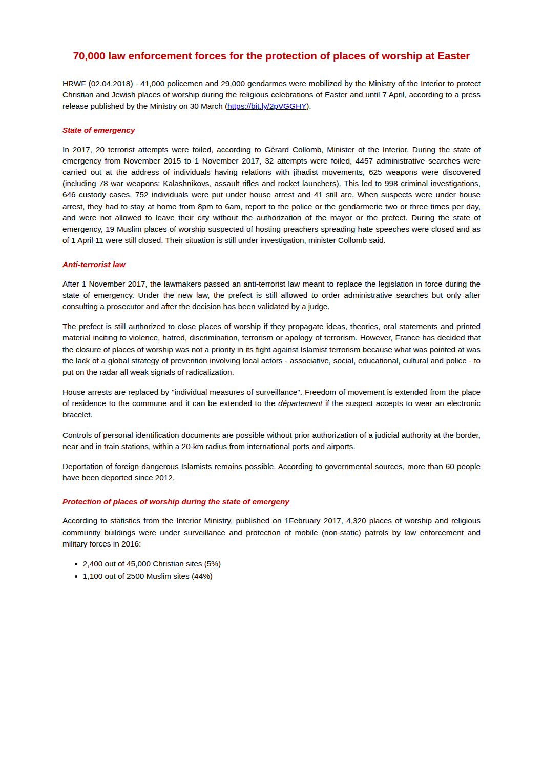70,000 law enforcement forces for the protection of places of worship at Easter
HRWF (02.04.2018) - 41,000 policemen and 29,000 gendarmes were mobilized by the Ministry of the Interior to protect Christian and Jewish places of worship during the religious celebrations of Easter and until 7 April, according to a press release published by the Ministry on 30 March (https://bit.ly/2pVGGHY).
State of emergency
In 2017, 20 terrorist attempts were foiled, according to Gérard Collomb, Minister of the Interior. During the state of emergency from November 2015 to 1 November 2017, 32 attempts were foiled, 4457 administrative searches were carried out at the address of individuals having relations with jihadist movements, 625 weapons were discovered (including 78 war weapons: Kalashnikovs, assault rifles and rocket launchers). This led to 998 criminal investigations, 646 custody cases. 752 individuals were put under house arrest and 41 still are. When suspects were under house arrest, they had to stay at home from 8pm to 6am, report to the police or the gendarmerie two or three times per day, and were not allowed to leave their city without the authorization of the mayor or the prefect. During the state of emergency, 19 Muslim places of worship suspected of hosting preachers spreading hate speeches were closed and as of 1 April 11 were still closed. Their situation is still under investigation, minister Collomb said.
Anti-terrorist law
After 1 November 2017, the lawmakers passed an anti-terrorist law meant to replace the legislation in force during the state of emergency. Under the new law, the prefect is still allowed to order administrative searches but only after consulting a prosecutor and after the decision has been validated by a judge.
The prefect is still authorized to close places of worship if they propagate ideas, theories, oral statements and printed material inciting to violence, hatred, discrimination, terrorism or apology of terrorism. However, France has decided that the closure of places of worship was not a priority in its fight against Islamist terrorism because what was pointed at was the lack of a global strategy of prevention involving local actors - associative, social, educational, cultural and police - to put on the radar all weak signals of radicalization.
House arrests are replaced by "individual measures of surveillance". Freedom of movement is extended from the place of residence to the commune and it can be extended to the département if the suspect accepts to wear an electronic bracelet.
Controls of personal identification documents are possible without prior authorization of a judicial authority at the border, near and in train stations, within a 20-km radius from international ports and airports.
Deportation of foreign dangerous Islamists remains possible. According to governmental sources, more than 60 people have been deported since 2012.
Protection of places of worship during the state of emergeny
According to statistics from the Interior Ministry, published on 1February 2017, 4,320 places of worship and religious community buildings were under surveillance and protection of mobile (non-static) patrols by law enforcement and military forces in 2016:
2,400 out of 45,000 Christian sites (5%)
1,100 out of 2500 Muslim sites (44%)